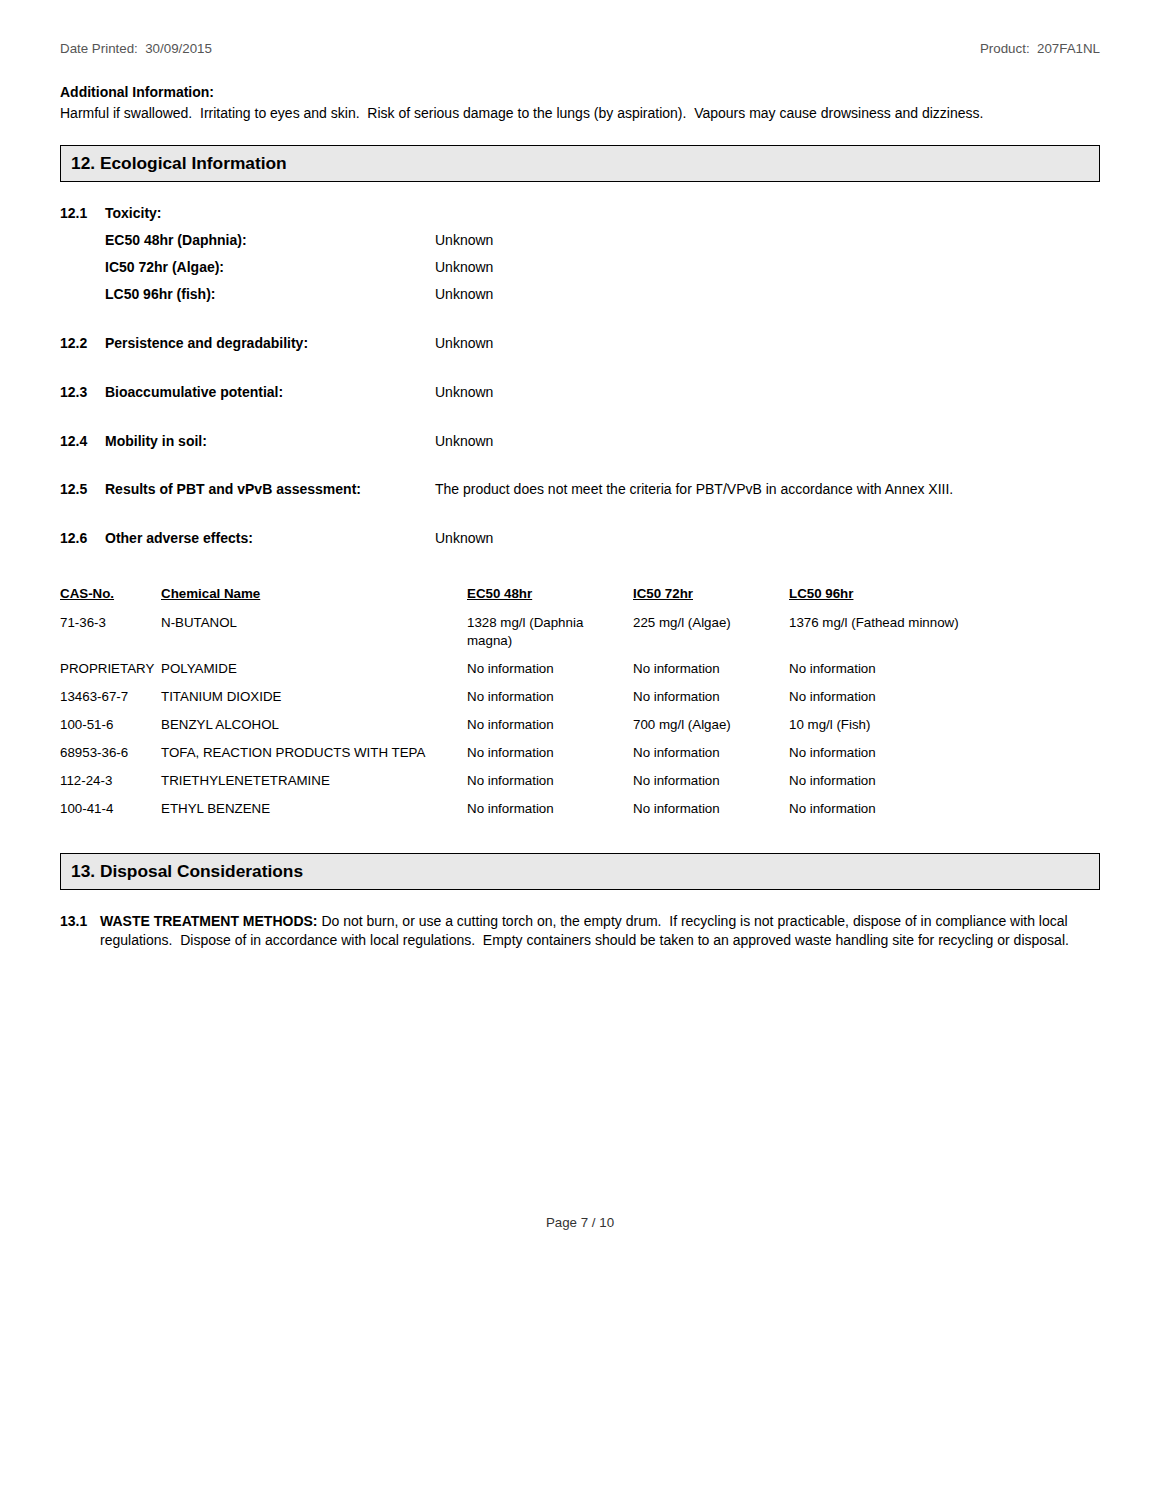Date Printed: 30/09/2015
Product: 207FA1NL
Additional Information:
Harmful if swallowed. Irritating to eyes and skin. Risk of serious damage to the lungs (by aspiration). Vapours may cause drowsiness and dizziness.
12. Ecological Information
| 12.1 | Toxicity: | |
| | EC50 48hr (Daphnia): | Unknown |
| | IC50 72hr (Algae): | Unknown |
| | LC50 96hr (fish): | Unknown |
| 12.2 | Persistence and degradability: | Unknown |
| 12.3 | Bioaccumulative potential: | Unknown |
| 12.4 | Mobility in soil: | Unknown |
| 12.5 | Results of PBT and vPvB assessment: | The product does not meet the criteria for PBT/VPvB in accordance with Annex XIII. |
| 12.6 | Other adverse effects: | Unknown |
| CAS-No. | Chemical Name | EC50 48hr | IC50 72hr | LC50 96hr |
| --- | --- | --- | --- | --- |
| 71-36-3 | N-BUTANOL | 1328 mg/l (Daphnia magna) | 225 mg/l (Algae) | 1376 mg/l (Fathead minnow) |
| PROPRIETARY | POLYAMIDE | No information | No information | No information |
| 13463-67-7 | TITANIUM DIOXIDE | No information | No information | No information |
| 100-51-6 | BENZYL ALCOHOL | No information | 700 mg/l (Algae) | 10 mg/l (Fish) |
| 68953-36-6 | TOFA, REACTION PRODUCTS WITH TEPA | No information | No information | No information |
| 112-24-3 | TRIETHYLENETETRAMINE | No information | No information | No information |
| 100-41-4 | ETHYL BENZENE | No information | No information | No information |
13. Disposal Considerations
| 13.1 | WASTE TREATMENT METHODS: Do not burn, or use a cutting torch on, the empty drum. If recycling is not practicable, dispose of in compliance with local regulations. Dispose of in accordance with local regulations. Empty containers should be taken to an approved waste handling site for recycling or disposal. |
Page 7 / 10